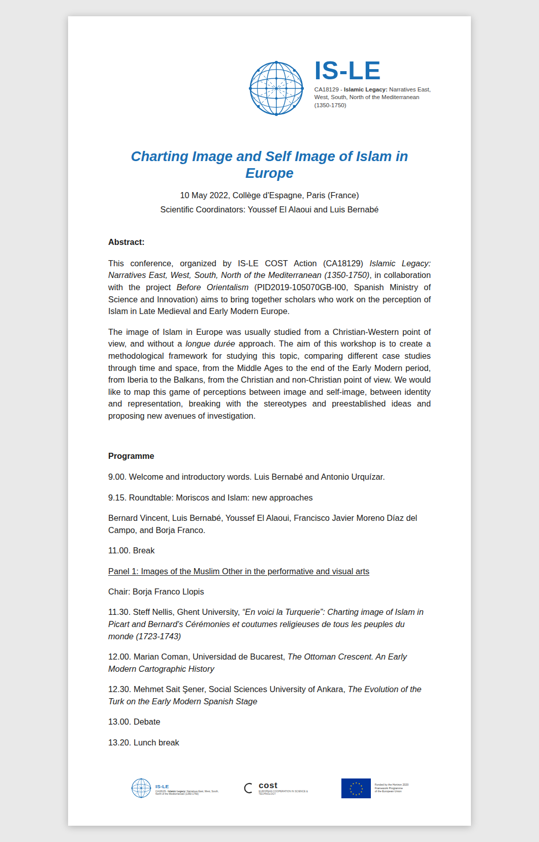IS-LE
CA18129 - Islamic Legacy: Narratives East,
West, South, North of the Mediterranean
(1350-1750)
Charting Image and Self Image of Islam in Europe
10 May 2022, Collège d'Espagne, Paris (France)
Scientific Coordinators: Youssef El Alaoui and Luis Bernabé
Abstract:
This conference, organized by IS-LE COST Action (CA18129) Islamic Legacy: Narratives East, West, South, North of the Mediterranean (1350-1750), in collaboration with the project Before Orientalism (PID2019-105070GB-I00, Spanish Ministry of Science and Innovation) aims to bring together scholars who work on the perception of Islam in Late Medieval and Early Modern Europe.
The image of Islam in Europe was usually studied from a Christian-Western point of view, and without a longue durée approach. The aim of this workshop is to create a methodological framework for studying this topic, comparing different case studies through time and space, from the Middle Ages to the end of the Early Modern period, from Iberia to the Balkans, from the Christian and non-Christian point of view. We would like to map this game of perceptions between image and self-image, between identity and representation, breaking with the stereotypes and preestablished ideas and proposing new avenues of investigation.
Programme
9.00. Welcome and introductory words. Luis Bernabé and Antonio Urquízar.
9.15. Roundtable: Moriscos and Islam: new approaches
Bernard Vincent, Luis Bernabé, Youssef El Alaoui, Francisco Javier Moreno Díaz del Campo, and Borja Franco.
11.00. Break
Panel 1: Images of the Muslim Other in the performative and visual arts
Chair: Borja Franco Llopis
11.30. Steff Nellis, Ghent University, “En voici la Turquerie”: Charting image of Islam in Picart and Bernard's Cérémonies et coutumes religieuses de tous les peuples du monde (1723-1743)
12.00. Marian Coman, Universidad de Bucarest, The Ottoman Crescent. An Early Modern Cartographic History
12.30. Mehmet Sait Şener, Social Sciences University of Ankara, The Evolution of the Turk on the Early Modern Spanish Stage
13.00. Debate
13.20. Lunch break
IS-LE CA18129 - Islamic Legacy: Narratives East, West, South, North of the Mediterranean (1350-1750)
cost EUROPEAN COOPERATION IN SCIENCE & TECHNOLOGY
Funded by the Horizon 2020
Framework Programme
of the European Union